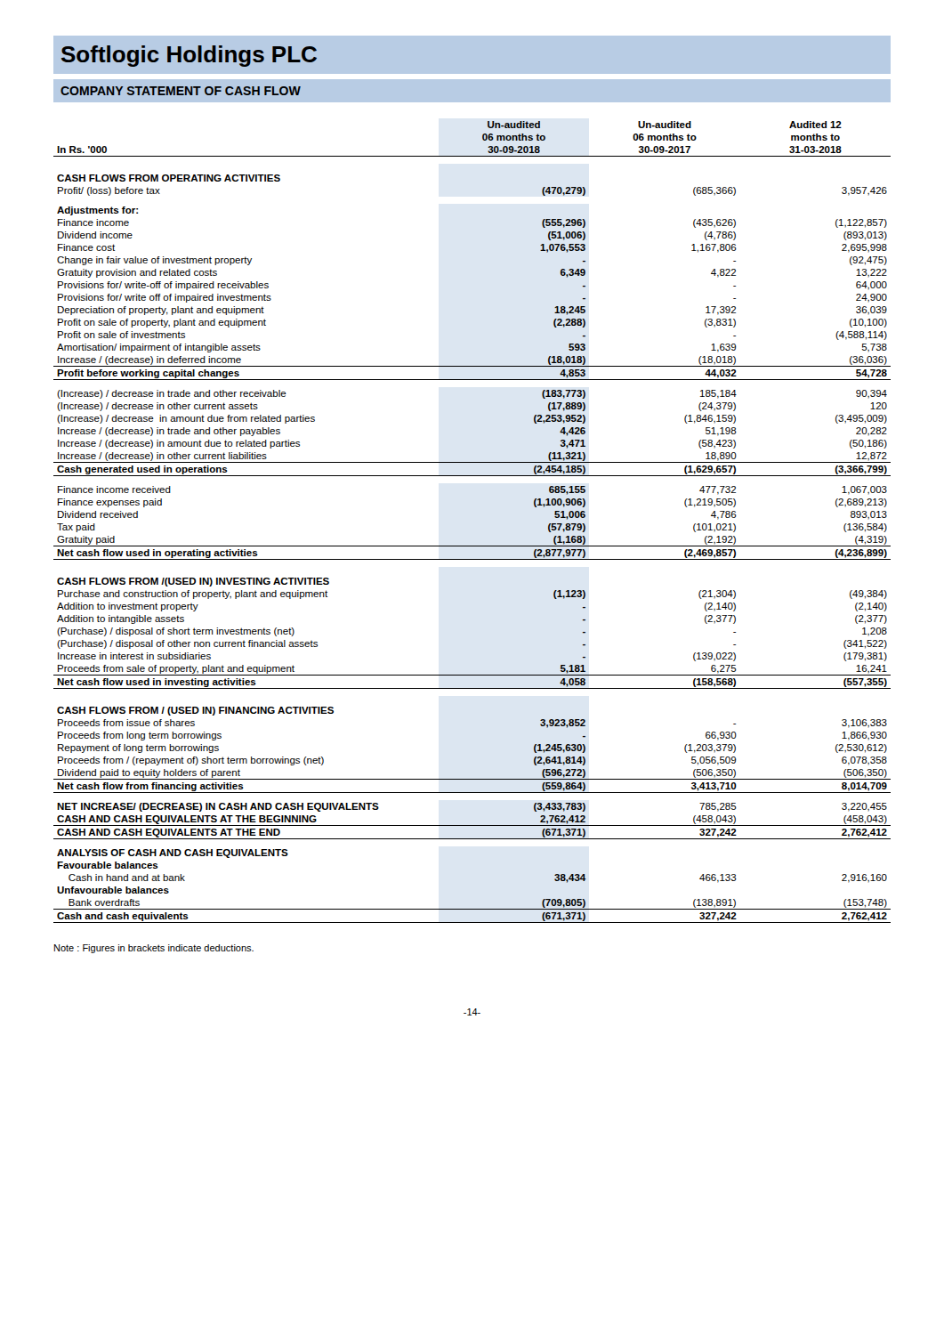Softlogic Holdings PLC
COMPANY STATEMENT OF CASH FLOW
| | Un-audited | Un-audited | Audited 12 |
| --- | --- | --- | --- |
| | 06 months to | 06 months to | months to |
| In Rs. '000 | 30-09-2018 | 30-09-2017 | 31-03-2018 |
| CASH FLOWS FROM OPERATING ACTIVITIES | | | |
| Profit/ (loss) before tax | (470,279) | (685,366) | 3,957,426 |
| Adjustments for: | | | |
| Finance income | (555,296) | (435,626) | (1,122,857) |
| Dividend income | (51,006) | (4,786) | (893,013) |
| Finance cost | 1,076,553 | 1,167,806 | 2,695,998 |
| Change in fair value of investment property | - | - | (92,475) |
| Gratuity provision and related costs | 6,349 | 4,822 | 13,222 |
| Provisions for/ write-off of impaired receivables | - | - | 64,000 |
| Provisions for/ write off of impaired investments | - | - | 24,900 |
| Depreciation of property, plant and equipment | 18,245 | 17,392 | 36,039 |
| Profit on sale of property, plant and equipment | (2,288) | (3,831) | (10,100) |
| Profit on sale of investments | - | - | (4,588,114) |
| Amortisation/ impairment of intangible assets | 593 | 1,639 | 5,738 |
| Increase / (decrease) in deferred income | (18,018) | (18,018) | (36,036) |
| Profit before working capital changes | 4,853 | 44,032 | 54,728 |
| (Increase) / decrease in trade and other receivable | (183,773) | 185,184 | 90,394 |
| (Increase) / decrease in other current assets | (17,889) | (24,379) | 120 |
| (Increase) / decrease in amount due from related parties | (2,253,952) | (1,846,159) | (3,495,009) |
| Increase / (decrease) in trade and other payables | 4,426 | 51,198 | 20,282 |
| Increase / (decrease) in amount due to related parties | 3,471 | (58,423) | (50,186) |
| Increase / (decrease) in other current liabilities | (11,321) | 18,890 | 12,872 |
| Cash generated used in operations | (2,454,185) | (1,629,657) | (3,366,799) |
| Finance income received | 685,155 | 477,732 | 1,067,003 |
| Finance expenses paid | (1,100,906) | (1,219,505) | (2,689,213) |
| Dividend received | 51,006 | 4,786 | 893,013 |
| Tax paid | (57,879) | (101,021) | (136,584) |
| Gratuity paid | (1,168) | (2,192) | (4,319) |
| Net cash flow used in operating activities | (2,877,977) | (2,469,857) | (4,236,899) |
| CASH FLOWS FROM /(USED IN) INVESTING ACTIVITIES | | | |
| Purchase and construction of property, plant and equipment | (1,123) | (21,304) | (49,384) |
| Addition to investment property | - | (2,140) | (2,140) |
| Addition to intangible assets | - | (2,377) | (2,377) |
| (Purchase) / disposal of short term investments (net) | - | - | 1,208 |
| (Purchase) / disposal of other non current financial assets | - | - | (341,522) |
| Increase in interest in subsidiaries | - | (139,022) | (179,381) |
| Proceeds from sale of property, plant and equipment | 5,181 | 6,275 | 16,241 |
| Net cash flow used in investing activities | 4,058 | (158,568) | (557,355) |
| CASH FLOWS FROM / (USED IN) FINANCING ACTIVITIES | | | |
| Proceeds from issue of shares | 3,923,852 | - | 3,106,383 |
| Proceeds from long term borrowings | - | 66,930 | 1,866,930 |
| Repayment of long term borrowings | (1,245,630) | (1,203,379) | (2,530,612) |
| Proceeds from / (repayment of) short term borrowings (net) | (2,641,814) | 5,056,509 | 6,078,358 |
| Dividend paid to equity holders of parent | (596,272) | (506,350) | (506,350) |
| Net cash flow from financing activities | (559,864) | 3,413,710 | 8,014,709 |
| NET INCREASE/ (DECREASE) IN CASH AND CASH EQUIVALENTS | (3,433,783) | 785,285 | 3,220,455 |
| CASH AND CASH EQUIVALENTS AT THE BEGINNING | 2,762,412 | (458,043) | (458,043) |
| CASH AND CASH EQUIVALENTS AT THE END | (671,371) | 327,242 | 2,762,412 |
| ANALYSIS OF CASH AND CASH EQUIVALENTS | | | |
| Favourable balances | | | |
| Cash in hand and at bank | 38,434 | 466,133 | 2,916,160 |
| Unfavourable balances | | | |
| Bank overdrafts | (709,805) | (138,891) | (153,748) |
| Cash and cash equivalents | (671,371) | 327,242 | 2,762,412 |
Note : Figures in brackets indicate deductions.
-14-